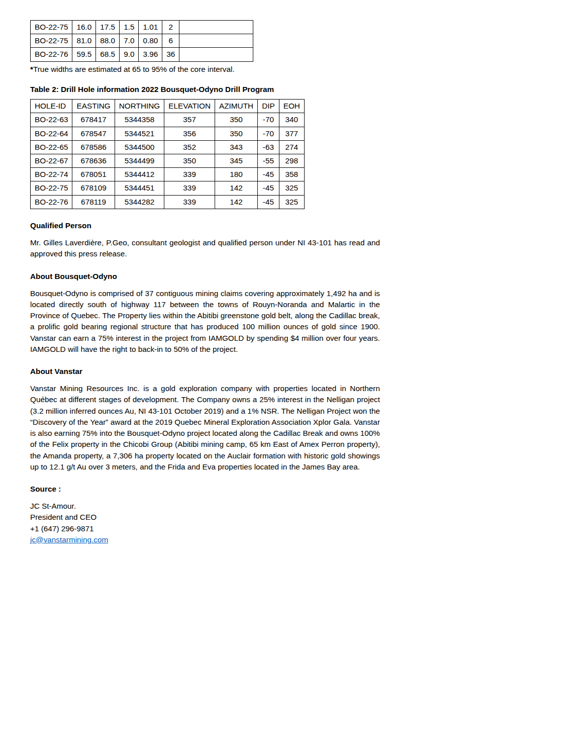| BO-22-75 | 16.0 | 17.5 | 1.5 | 1.01 | 2 | |
| BO-22-75 | 81.0 | 88.0 | 7.0 | 0.80 | 6 | |
| BO-22-76 | 59.5 | 68.5 | 9.0 | 3.96 | 36 | |
*True widths are estimated at 65 to 95% of the core interval.
Table 2: Drill Hole information 2022 Bousquet-Odyno Drill Program
| HOLE-ID | EASTING | NORTHING | ELEVATION | AZIMUTH | DIP | EOH |
| BO-22-63 | 678417 | 5344358 | 357 | 350 | -70 | 340 |
| BO-22-64 | 678547 | 5344521 | 356 | 350 | -70 | 377 |
| BO-22-65 | 678586 | 5344500 | 352 | 343 | -63 | 274 |
| BO-22-67 | 678636 | 5344499 | 350 | 345 | -55 | 298 |
| BO-22-74 | 678051 | 5344412 | 339 | 180 | -45 | 358 |
| BO-22-75 | 678109 | 5344451 | 339 | 142 | -45 | 325 |
| BO-22-76 | 678119 | 5344282 | 339 | 142 | -45 | 325 |
Qualified Person
Mr. Gilles Laverdière, P.Geo, consultant geologist and qualified person under NI 43-101 has read and approved this press release.
About Bousquet-Odyno
Bousquet-Odyno is comprised of 37 contiguous mining claims covering approximately 1,492 ha and is located directly south of highway 117 between the towns of Rouyn-Noranda and Malartic in the Province of Quebec. The Property lies within the Abitibi greenstone gold belt, along the Cadillac break, a prolific gold bearing regional structure that has produced 100 million ounces of gold since 1900. Vanstar can earn a 75% interest in the project from IAMGOLD by spending $4 million over four years. IAMGOLD will have the right to back-in to 50% of the project.
About Vanstar
Vanstar Mining Resources Inc. is a gold exploration company with properties located in Northern Québec at different stages of development. The Company owns a 25% interest in the Nelligan project (3.2 million inferred ounces Au, NI 43-101 October 2019) and a 1% NSR. The Nelligan Project won the “Discovery of the Year” award at the 2019 Quebec Mineral Exploration Association Xplor Gala. Vanstar is also earning 75% into the Bousquet-Odyno project located along the Cadillac Break and owns 100% of the Felix property in the Chicobi Group (Abitibi mining camp, 65 km East of Amex Perron property), the Amanda property, a 7,306 ha property located on the Auclair formation with historic gold showings up to 12.1 g/t Au over 3 meters, and the Frida and Eva properties located in the James Bay area.
Source :
JC St-Amour.
President and CEO
+1 (647) 296-9871
jc@vanstarmining.com